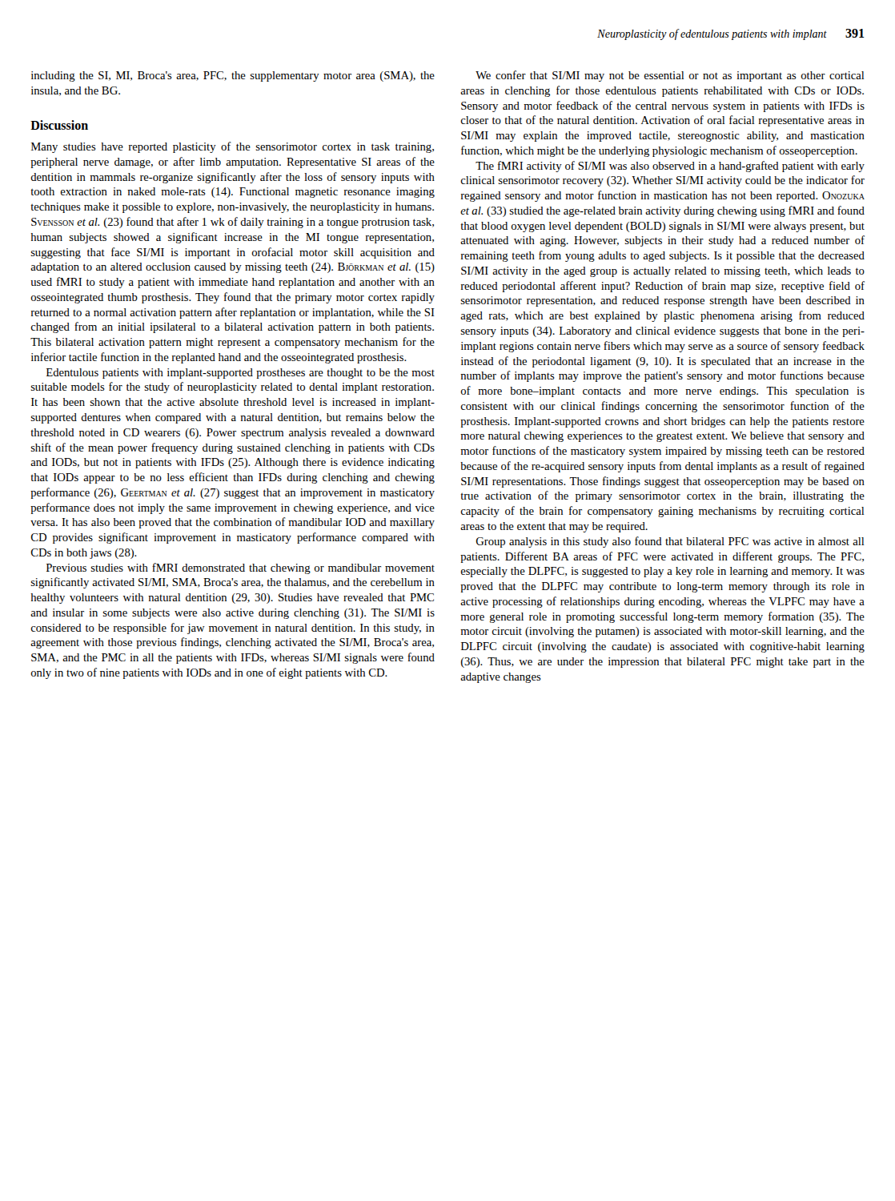Neuroplasticity of edentulous patients with implant 391
including the SI, MI, Broca's area, PFC, the supplementary motor area (SMA), the insula, and the BG.
Discussion
Many studies have reported plasticity of the sensorimotor cortex in task training, peripheral nerve damage, or after limb amputation. Representative SI areas of the dentition in mammals re-organize significantly after the loss of sensory inputs with tooth extraction in naked mole-rats (14). Functional magnetic resonance imaging techniques make it possible to explore, non-invasively, the neuroplasticity in humans. Svensson et al. (23) found that after 1 wk of daily training in a tongue protrusion task, human subjects showed a significant increase in the MI tongue representation, suggesting that face SI/MI is important in orofacial motor skill acquisition and adaptation to an altered occlusion caused by missing teeth (24). Björkman et al. (15) used fMRI to study a patient with immediate hand replantation and another with an osseointegrated thumb prosthesis. They found that the primary motor cortex rapidly returned to a normal activation pattern after replantation or implantation, while the SI changed from an initial ipsilateral to a bilateral activation pattern in both patients. This bilateral activation pattern might represent a compensatory mechanism for the inferior tactile function in the replanted hand and the osseointegrated prosthesis.
Edentulous patients with implant-supported prostheses are thought to be the most suitable models for the study of neuroplasticity related to dental implant restoration. It has been shown that the active absolute threshold level is increased in implant-supported dentures when compared with a natural dentition, but remains below the threshold noted in CD wearers (6). Power spectrum analysis revealed a downward shift of the mean power frequency during sustained clenching in patients with CDs and IODs, but not in patients with IFDs (25). Although there is evidence indicating that IODs appear to be no less efficient than IFDs during clenching and chewing performance (26), Geertman et al. (27) suggest that an improvement in masticatory performance does not imply the same improvement in chewing experience, and vice versa. It has also been proved that the combination of mandibular IOD and maxillary CD provides significant improvement in masticatory performance compared with CDs in both jaws (28).
Previous studies with fMRI demonstrated that chewing or mandibular movement significantly activated SI/MI, SMA, Broca's area, the thalamus, and the cerebellum in healthy volunteers with natural dentition (29, 30). Studies have revealed that PMC and insular in some subjects were also active during clenching (31). The SI/MI is considered to be responsible for jaw movement in natural dentition. In this study, in agreement with those previous findings, clenching activated the SI/MI, Broca's area, SMA, and the PMC in all the patients with IFDs, whereas SI/MI signals were found only in two of nine patients with IODs and in one of eight patients with CD.
We confer that SI/MI may not be essential or not as important as other cortical areas in clenching for those edentulous patients rehabilitated with CDs or IODs. Sensory and motor feedback of the central nervous system in patients with IFDs is closer to that of the natural dentition. Activation of oral facial representative areas in SI/MI may explain the improved tactile, stereognostic ability, and mastication function, which might be the underlying physiologic mechanism of osseoperception.
The fMRI activity of SI/MI was also observed in a hand-grafted patient with early clinical sensorimotor recovery (32). Whether SI/MI activity could be the indicator for regained sensory and motor function in mastication has not been reported. Onozuka et al. (33) studied the age-related brain activity during chewing using fMRI and found that blood oxygen level dependent (BOLD) signals in SI/MI were always present, but attenuated with aging. However, subjects in their study had a reduced number of remaining teeth from young adults to aged subjects. Is it possible that the decreased SI/MI activity in the aged group is actually related to missing teeth, which leads to reduced periodontal afferent input? Reduction of brain map size, receptive field of sensorimotor representation, and reduced response strength have been described in aged rats, which are best explained by plastic phenomena arising from reduced sensory inputs (34). Laboratory and clinical evidence suggests that bone in the peri-implant regions contain nerve fibers which may serve as a source of sensory feedback instead of the periodontal ligament (9, 10). It is speculated that an increase in the number of implants may improve the patient's sensory and motor functions because of more bone–implant contacts and more nerve endings. This speculation is consistent with our clinical findings concerning the sensorimotor function of the prosthesis. Implant-supported crowns and short bridges can help the patients restore more natural chewing experiences to the greatest extent. We believe that sensory and motor functions of the masticatory system impaired by missing teeth can be restored because of the re-acquired sensory inputs from dental implants as a result of regained SI/MI representations. Those findings suggest that osseoperception may be based on true activation of the primary sensorimotor cortex in the brain, illustrating the capacity of the brain for compensatory gaining mechanisms by recruiting cortical areas to the extent that may be required.
Group analysis in this study also found that bilateral PFC was active in almost all patients. Different BA areas of PFC were activated in different groups. The PFC, especially the DLPFC, is suggested to play a key role in learning and memory. It was proved that the DLPFC may contribute to long-term memory through its role in active processing of relationships during encoding, whereas the VLPFC may have a more general role in promoting successful long-term memory formation (35). The motor circuit (involving the putamen) is associated with motor-skill learning, and the DLPFC circuit (involving the caudate) is associated with cognitive-habit learning (36). Thus, we are under the impression that bilateral PFC might take part in the adaptive changes